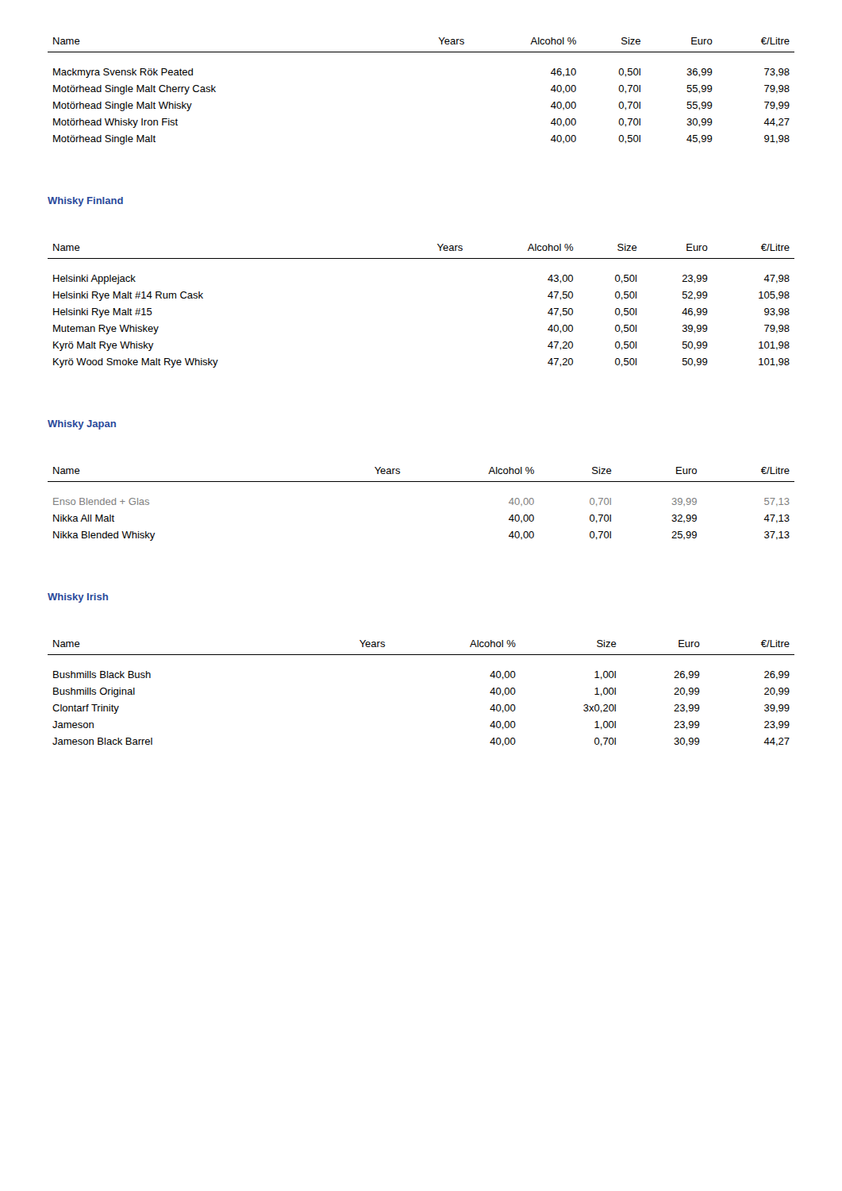| Name | Years | Alcohol % | Size | Euro | €/Litre |
| --- | --- | --- | --- | --- | --- |
| Mackmyra Svensk Rök Peated | | 46,10 | 0,50l | 36,99 | 73,98 |
| Motörhead Single Malt Cherry Cask | | 40,00 | 0,70l | 55,99 | 79,98 |
| Motörhead Single Malt Whisky | | 40,00 | 0,70l | 55,99 | 79,99 |
| Motörhead Whisky Iron Fist | | 40,00 | 0,70l | 30,99 | 44,27 |
| Motörhead Single Malt | | 40,00 | 0,50l | 45,99 | 91,98 |
Whisky Finland
| Name | Years | Alcohol % | Size | Euro | €/Litre |
| --- | --- | --- | --- | --- | --- |
| Helsinki Applejack | | 43,00 | 0,50l | 23,99 | 47,98 |
| Helsinki Rye Malt #14 Rum Cask | | 47,50 | 0,50l | 52,99 | 105,98 |
| Helsinki Rye Malt #15 | | 47,50 | 0,50l | 46,99 | 93,98 |
| Muteman Rye Whiskey | | 40,00 | 0,50l | 39,99 | 79,98 |
| Kyrö Malt Rye Whisky | | 47,20 | 0,50l | 50,99 | 101,98 |
| Kyrö Wood Smoke Malt Rye Whisky | | 47,20 | 0,50l | 50,99 | 101,98 |
Whisky Japan
| Name | Years | Alcohol % | Size | Euro | €/Litre |
| --- | --- | --- | --- | --- | --- |
| Enso Blended + Glas | | 40,00 | 0,70l | 39,99 | 57,13 |
| Nikka All Malt | | 40,00 | 0,70l | 32,99 | 47,13 |
| Nikka Blended Whisky | | 40,00 | 0,70l | 25,99 | 37,13 |
Whisky Irish
| Name | Years | Alcohol % | Size | Euro | €/Litre |
| --- | --- | --- | --- | --- | --- |
| Bushmills Black Bush | | 40,00 | 1,00l | 26,99 | 26,99 |
| Bushmills Original | | 40,00 | 1,00l | 20,99 | 20,99 |
| Clontarf Trinity | | 40,00 | 3x0,20l | 23,99 | 39,99 |
| Jameson | | 40,00 | 1,00l | 23,99 | 23,99 |
| Jameson Black Barrel | | 40,00 | 0,70l | 30,99 | 44,27 |